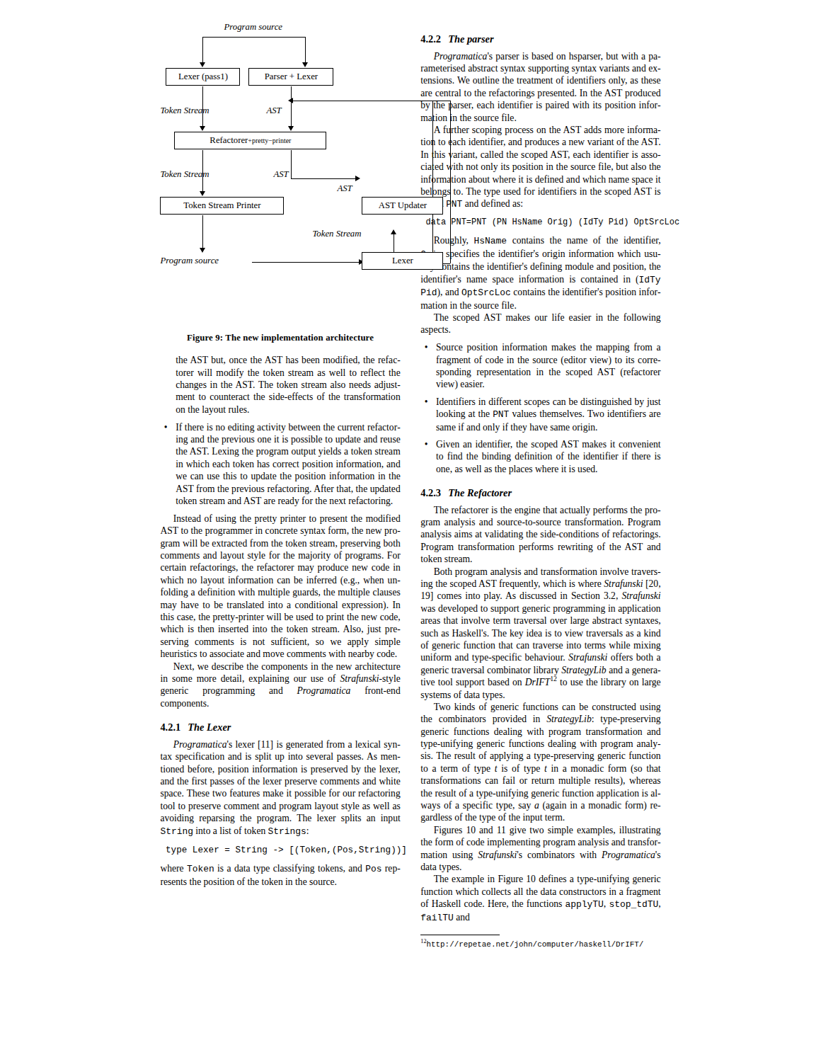Program source
Lexer (pass1)
Parser + Lexer
Token Stream
AST
Refactorer+pretty−printer
Token Stream
AST
AST
Token Stream Printer
AST Updater
Token Stream
Program source
Lexer
Figure 9: The new implementation architecture
the AST but, once the AST has been modified, the refactorer will modify the token stream as well to reflect the changes in the AST. The token stream also needs adjustment to counteract the side-effects of the transformation on the layout rules.
If there is no editing activity between the current refactoring and the previous one it is possible to update and reuse the AST. Lexing the program output yields a token stream in which each token has correct position information, and we can use this to update the position information in the AST from the previous refactoring. After that, the updated token stream and AST are ready for the next refactoring.
Instead of using the pretty printer to present the modified AST to the programmer in concrete syntax form, the new program will be extracted from the token stream, preserving both comments and layout style for the majority of programs. For certain refactorings, the refactorer may produce new code in which no layout information can be inferred (e.g., when unfolding a definition with multiple guards, the multiple clauses may have to be translated into a conditional expression). In this case, the pretty-printer will be used to print the new code, which is then inserted into the token stream. Also, just preserving comments is not sufficient, so we apply simple heuristics to associate and move comments with nearby code.
Next, we describe the components in the new architecture in some more detail, explaining our use of Strafunski-style generic programming and Programatica front-end components.
4.2.1 The Lexer
Programatica's lexer [11] is generated from a lexical syntax specification and is split up into several passes. As mentioned before, position information is preserved by the lexer, and the first passes of the lexer preserve comments and white space. These two features make it possible for our refactoring tool to preserve comment and program layout style as well as avoiding reparsing the program. The lexer splits an input String into a list of token Strings:
type Lexer = String -> [(Token,(Pos,String))]
where Token is a data type classifying tokens, and Pos represents the position of the token in the source.
4.2.2 The parser
Programatica's parser is based on hsparser, but with a parameterised abstract syntax supporting syntax variants and extensions. We outline the treatment of identifiers only, as these are central to the refactorings presented. In the AST produced by the parser, each identifier is paired with its position information in the source file.
A further scoping process on the AST adds more information to each identifier, and produces a new variant of the AST. In this variant, called the scoped AST, each identifier is associated with not only its position in the source file, but also the information about where it is defined and which name space it belongs to. The type used for identifiers in the scoped AST is called PNT and defined as:
data PNT=PNT (PN HsName Orig) (IdTy Pid) OptSrcLoc
Roughly, HsName contains the name of the identifier, Orig specifies the identifier's origin information which usually contains the identifier's defining module and position, the identifier's name space information is contained in (IdTy Pid), and OptSrcLoc contains the identifier's position information in the source file.
The scoped AST makes our life easier in the following aspects.
Source position information makes the mapping from a fragment of code in the source (editor view) to its corresponding representation in the scoped AST (refactorer view) easier.
Identifiers in different scopes can be distinguished by just looking at the PNT values themselves. Two identifiers are same if and only if they have same origin.
Given an identifier, the scoped AST makes it convenient to find the binding definition of the identifier if there is one, as well as the places where it is used.
4.2.3 The Refactorer
The refactorer is the engine that actually performs the program analysis and source-to-source transformation. Program analysis aims at validating the side-conditions of refactorings. Program transformation performs rewriting of the AST and token stream.
Both program analysis and transformation involve traversing the scoped AST frequently, which is where Strafunski [20, 19] comes into play. As discussed in Section 3.2, Strafunski was developed to support generic programming in application areas that involve term traversal over large abstract syntaxes, such as Haskell's. The key idea is to view traversals as a kind of generic function that can traverse into terms while mixing uniform and type-specific behaviour. Strafunski offers both a generic traversal combinator library StrategyLib and a generative tool support based on DrIFT12 to use the library on large systems of data types.
Two kinds of generic functions can be constructed using the combinators provided in StrategyLib: type-preserving generic functions dealing with program transformation and type-unifying generic functions dealing with program analysis. The result of applying a type-preserving generic function to a term of type t is of type t in a monadic form (so that transformations can fail or return multiple results), whereas the result of a type-unifying generic function application is always of a specific type, say a (again in a monadic form) regardless of the type of the input term.
Figures 10 and 11 give two simple examples, illustrating the form of code implementing program analysis and transformation using Strafunski's combinators with Programatica's data types.
The example in Figure 10 defines a type-unifying generic function which collects all the data constructors in a fragment of Haskell code. Here, the functions applyTU, stop_tdTU, failTU and
12http://repetae.net/john/computer/haskell/DrIFT/